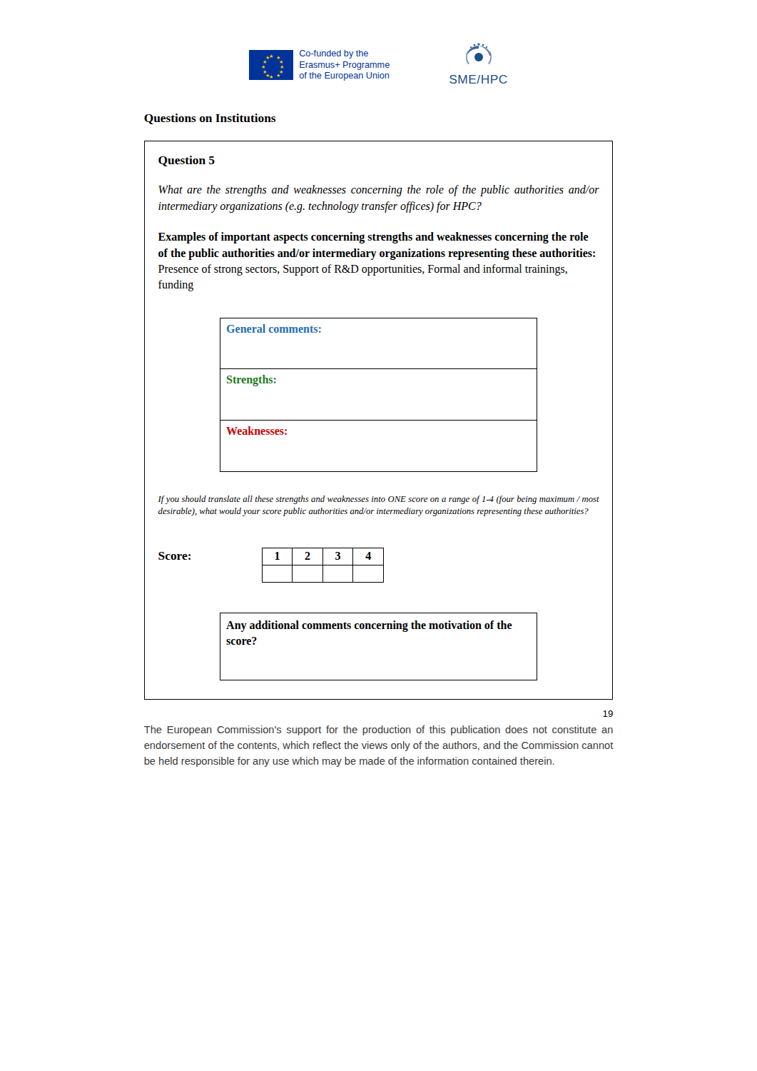★ ★ ★ ★ ★ ★ ★ ★ ★ ★ ★ ★
Co-funded by the
Erasmus+ Programme
of the European Union
SME/HPC
Questions on Institutions
Question 5
What are the strengths and weaknesses concerning the role of the public authorities and/or intermediary organizations (e.g. technology transfer offices) for HPC?
Examples of important aspects concerning strengths and weaknesses concerning the role of the public authorities and/or intermediary organizations representing these authorities:
Presence of strong sectors, Support of R&D opportunities, Formal and informal trainings, funding
| General comments: |
| Strengths: |
| Weaknesses: |
If you should translate all these strengths and weaknesses into ONE score on a range of 1-4 (four being maximum / most desirable), what would your score public authorities and/or intermediary organizations representing these authorities?
Score:
| 1 | 2 | 3 | 4 |
Any additional comments concerning the motivation of the score?
19
The European Commission's support for the production of this publication does not constitute an endorsement of the contents, which reflect the views only of the authors, and the Commission cannot be held responsible for any use which may be made of the information contained therein.